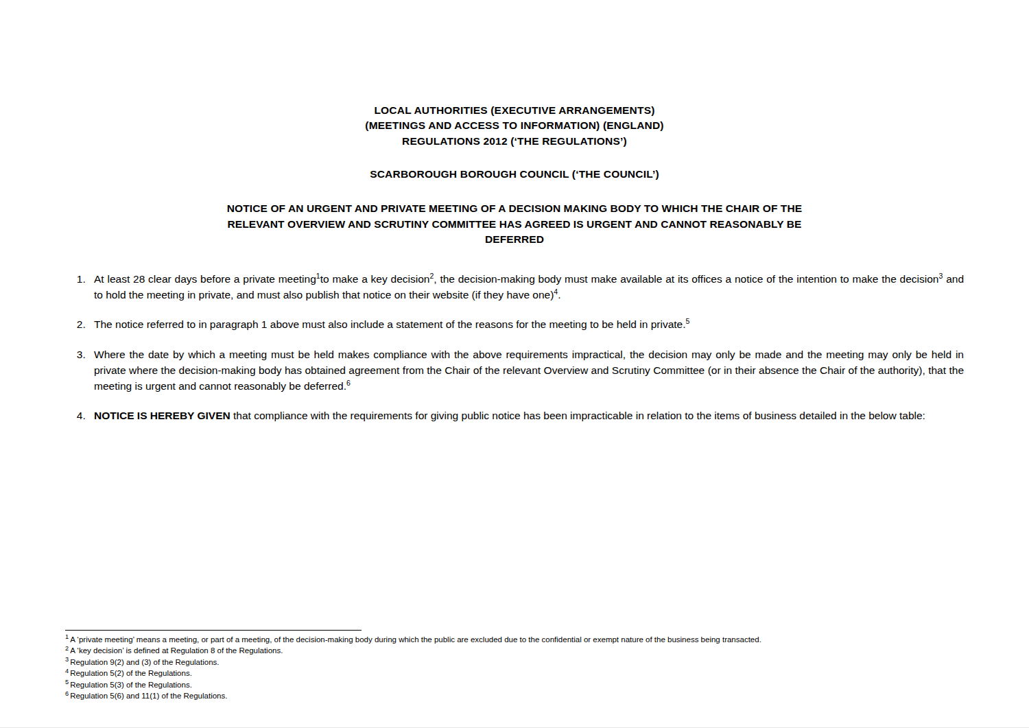LOCAL AUTHORITIES (EXECUTIVE ARRANGEMENTS)
(MEETINGS AND ACCESS TO INFORMATION) (ENGLAND)
REGULATIONS 2012 (‘THE REGULATIONS’)
SCARBOROUGH BOROUGH COUNCIL (‘THE COUNCIL’)
NOTICE OF AN URGENT AND PRIVATE MEETING OF A DECISION MAKING BODY TO WHICH THE CHAIR OF THE
RELEVANT OVERVIEW AND SCRUTINY COMMITTEE HAS AGREED IS URGENT AND CANNOT REASONABLY BE
DEFERRED
At least 28 clear days before a private meeting1to make a key decision2, the decision-making body must make available at its offices a notice of the intention to make the decision3 and to hold the meeting in private, and must also publish that notice on their website (if they have one)4.
The notice referred to in paragraph 1 above must also include a statement of the reasons for the meeting to be held in private.5
Where the date by which a meeting must be held makes compliance with the above requirements impractical, the decision may only be made and the meeting may only be held in private where the decision-making body has obtained agreement from the Chair of the relevant Overview and Scrutiny Committee (or in their absence the Chair of the authority), that the meeting is urgent and cannot reasonably be deferred.6
NOTICE IS HEREBY GIVEN that compliance with the requirements for giving public notice has been impracticable in relation to the items of business detailed in the below table:
1 A ‘private meeting’ means a meeting, or part of a meeting, of the decision-making body during which the public are excluded due to the confidential or exempt nature of the business being transacted.
2 A ‘key decision’ is defined at Regulation 8 of the Regulations.
3 Regulation 9(2) and (3) of the Regulations.
4 Regulation 5(2) of the Regulations.
5 Regulation 5(3) of the Regulations.
6 Regulation 5(6) and 11(1) of the Regulations.